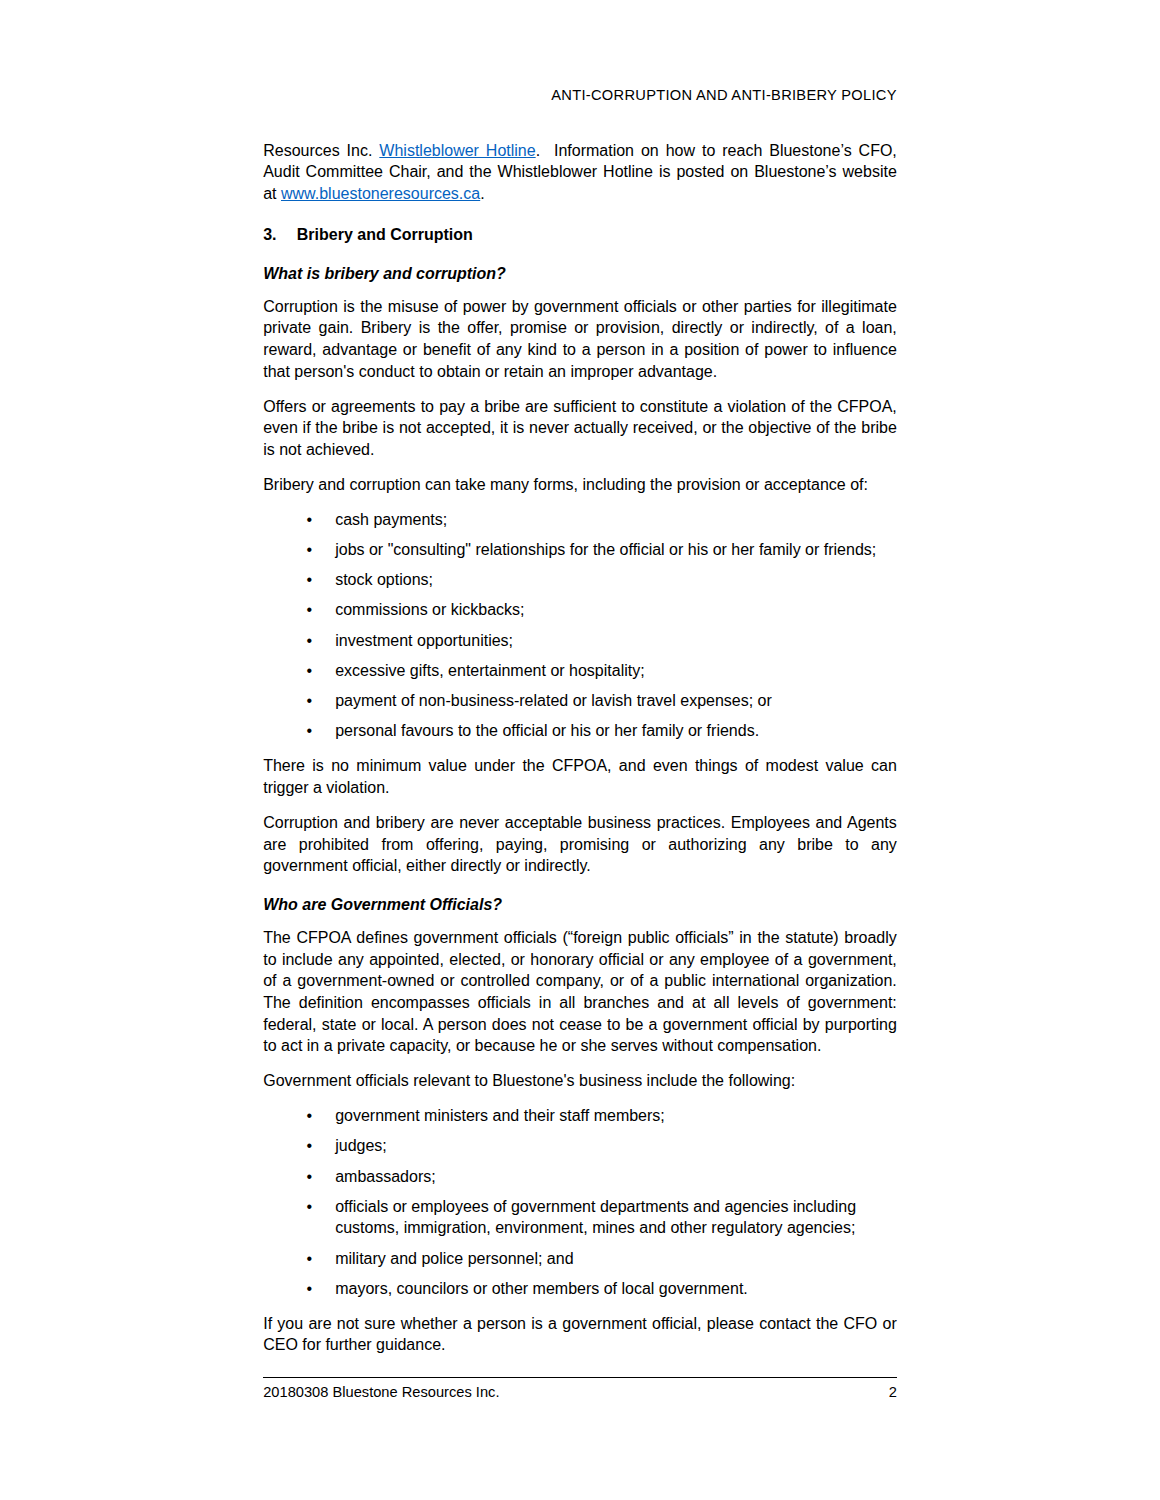ANTI-CORRUPTION AND ANTI-BRIBERY POLICY
Resources Inc. Whistleblower Hotline. Information on how to reach Bluestone’s CFO, Audit Committee Chair, and the Whistleblower Hotline is posted on Bluestone’s website at www.bluestoneresources.ca.
3. Bribery and Corruption
What is bribery and corruption?
Corruption is the misuse of power by government officials or other parties for illegitimate private gain. Bribery is the offer, promise or provision, directly or indirectly, of a loan, reward, advantage or benefit of any kind to a person in a position of power to influence that person's conduct to obtain or retain an improper advantage.
Offers or agreements to pay a bribe are sufficient to constitute a violation of the CFPOA, even if the bribe is not accepted, it is never actually received, or the objective of the bribe is not achieved.
Bribery and corruption can take many forms, including the provision or acceptance of:
cash payments;
jobs or "consulting" relationships for the official or his or her family or friends;
stock options;
commissions or kickbacks;
investment opportunities;
excessive gifts, entertainment or hospitality;
payment of non-business-related or lavish travel expenses; or
personal favours to the official or his or her family or friends.
There is no minimum value under the CFPOA, and even things of modest value can trigger a violation.
Corruption and bribery are never acceptable business practices. Employees and Agents are prohibited from offering, paying, promising or authorizing any bribe to any government official, either directly or indirectly.
Who are Government Officials?
The CFPOA defines government officials (“foreign public officials” in the statute) broadly to include any appointed, elected, or honorary official or any employee of a government, of a government-owned or controlled company, or of a public international organization. The definition encompasses officials in all branches and at all levels of government: federal, state or local. A person does not cease to be a government official by purporting to act in a private capacity, or because he or she serves without compensation.
Government officials relevant to Bluestone's business include the following:
government ministers and their staff members;
judges;
ambassadors;
officials or employees of government departments and agencies including customs, immigration, environment, mines and other regulatory agencies;
military and police personnel; and
mayors, councilors or other members of local government.
If you are not sure whether a person is a government official, please contact the CFO or CEO for further guidance.
20180308 Bluestone Resources Inc. 2